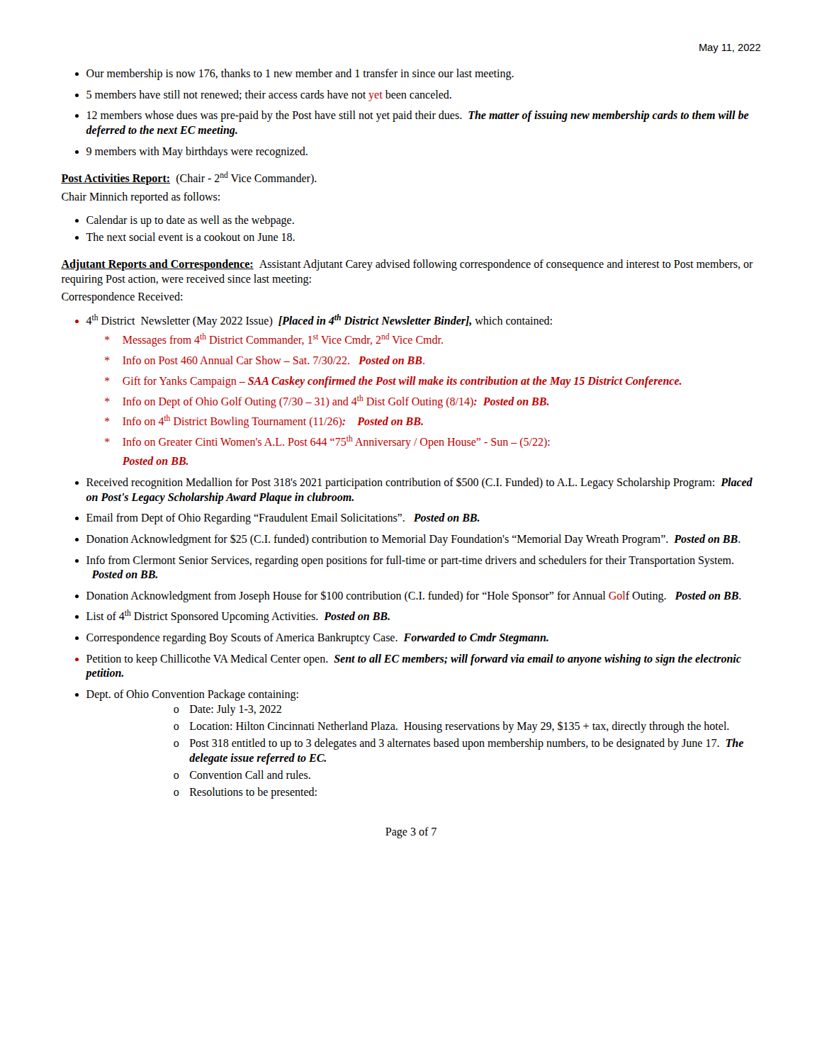May 11, 2022
Our membership is now 176, thanks to 1 new member and 1 transfer in since our last meeting.
5 members have still not renewed; their access cards have not yet been canceled.
12 members whose dues was pre-paid by the Post have still not yet paid their dues. The matter of issuing new membership cards to them will be deferred to the next EC meeting.
9 members with May birthdays were recognized.
Post Activities Report: (Chair - 2nd Vice Commander).
Chair Minnich reported as follows:
Calendar is up to date as well as the webpage.
The next social event is a cookout on June 18.
Adjutant Reports and Correspondence: Assistant Adjutant Carey advised following correspondence of consequence and interest to Post members, or requiring Post action, were received since last meeting:
Correspondence Received:
4th District Newsletter (May 2022 Issue) [Placed in 4th District Newsletter Binder], which contained:
Messages from 4th District Commander, 1st Vice Cmdr, 2nd Vice Cmdr.
Info on Post 460 Annual Car Show – Sat. 7/30/22. Posted on BB.
Gift for Yanks Campaign – SAA Caskey confirmed the Post will make its contribution at the May 15 District Conference.
Info on Dept of Ohio Golf Outing (7/30 – 31) and 4th Dist Golf Outing (8/14): Posted on BB.
Info on 4th District Bowling Tournament (11/26): Posted on BB.
Info on Greater Cinti Women's A.L. Post 644 “75th Anniversary / Open House” - Sun – (5/22):
Posted on BB.
Received recognition Medallion for Post 318's 2021 participation contribution of $500 (C.I. Funded) to A.L. Legacy Scholarship Program: Placed on Post's Legacy Scholarship Award Plaque in clubroom.
Email from Dept of Ohio Regarding “Fraudulent Email Solicitations”. Posted on BB.
Donation Acknowledgment for $25 (C.I. funded) contribution to Memorial Day Foundation's “Memorial Day Wreath Program”. Posted on BB.
Info from Clermont Senior Services, regarding open positions for full-time or part-time drivers and schedulers for their Transportation System. Posted on BB.
Donation Acknowledgment from Joseph House for $100 contribution (C.I. funded) for “Hole Sponsor” for Annual Golf Outing. Posted on BB.
List of 4th District Sponsored Upcoming Activities. Posted on BB.
Correspondence regarding Boy Scouts of America Bankruptcy Case. Forwarded to Cmdr Stegmann.
Petition to keep Chillicothe VA Medical Center open. Sent to all EC members; will forward via email to anyone wishing to sign the electronic petition.
Dept. of Ohio Convention Package containing:
Date: July 1-3, 2022
Location: Hilton Cincinnati Netherland Plaza. Housing reservations by May 29, $135 + tax, directly through the hotel.
Post 318 entitled to up to 3 delegates and 3 alternates based upon membership numbers, to be designated by June 17. The delegate issue referred to EC.
Convention Call and rules.
Resolutions to be presented:
Page 3 of 7